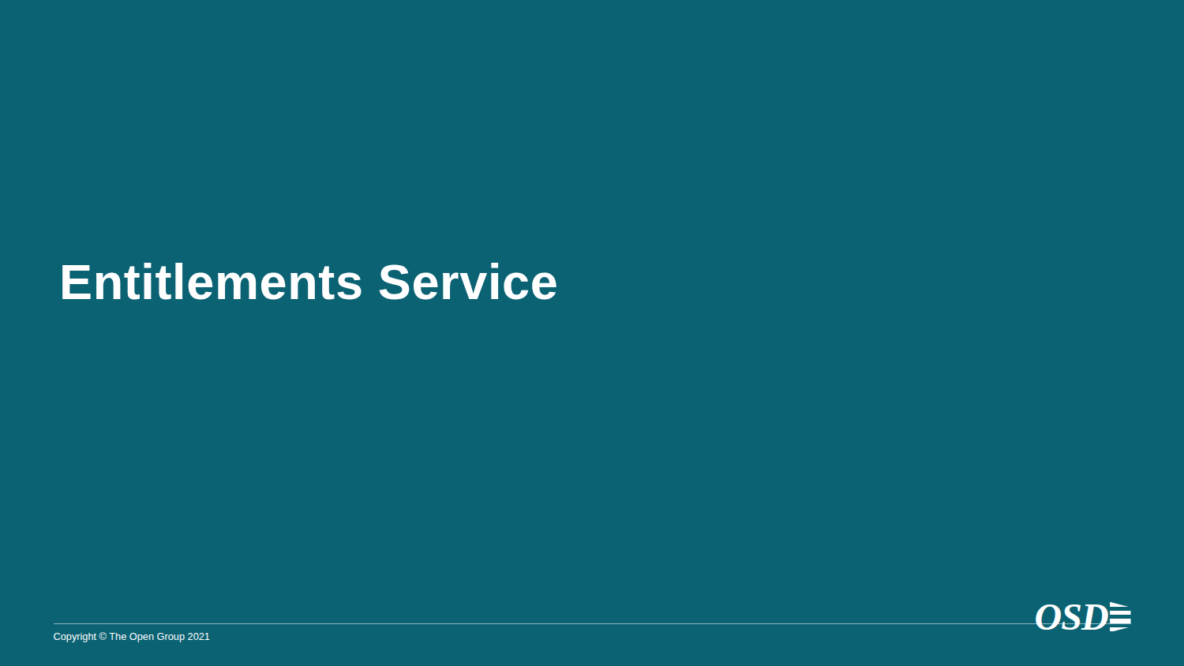Entitlements Service
OSD
Copyright © The Open Group 2021